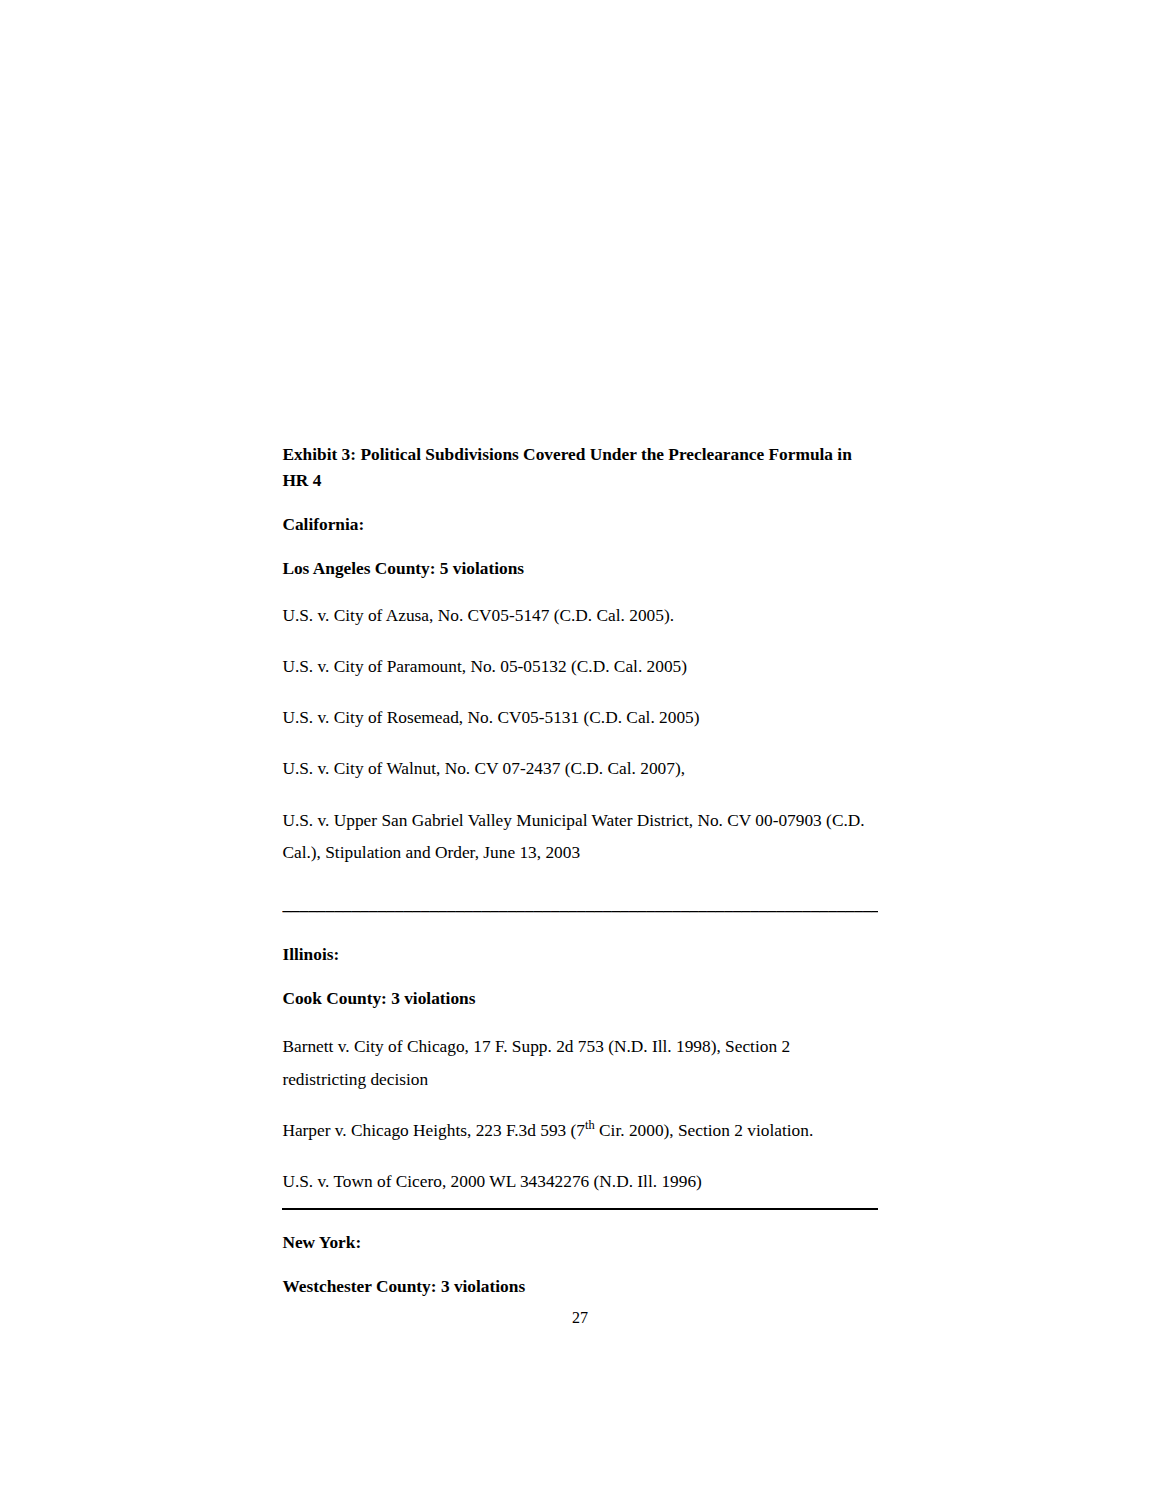Exhibit 3: Political Subdivisions Covered Under the Preclearance Formula in HR 4
California:
Los Angeles County: 5 violations
U.S. v. City of Azusa, No. CV05-5147 (C.D. Cal. 2005).
U.S. v. City of Paramount, No. 05-05132 (C.D. Cal. 2005)
U.S. v. City of Rosemead, No. CV05-5131 (C.D. Cal. 2005)
U.S. v. City of Walnut, No. CV 07-2437 (C.D. Cal. 2007),
U.S. v. Upper San Gabriel Valley Municipal Water District, No. CV 00-07903 (C.D. Cal.), Stipulation and Order, June 13, 2003
_______________________________________________________________________
Illinois:
Cook County: 3 violations
Barnett v. City of Chicago, 17 F. Supp. 2d 753 (N.D. Ill. 1998), Section 2 redistricting decision
Harper v. Chicago Heights, 223 F.3d 593 (7th Cir. 2000), Section 2 violation.
U.S. v. Town of Cicero, 2000 WL 34342276 (N.D. Ill. 1996)
New York:
Westchester County: 3 violations
27